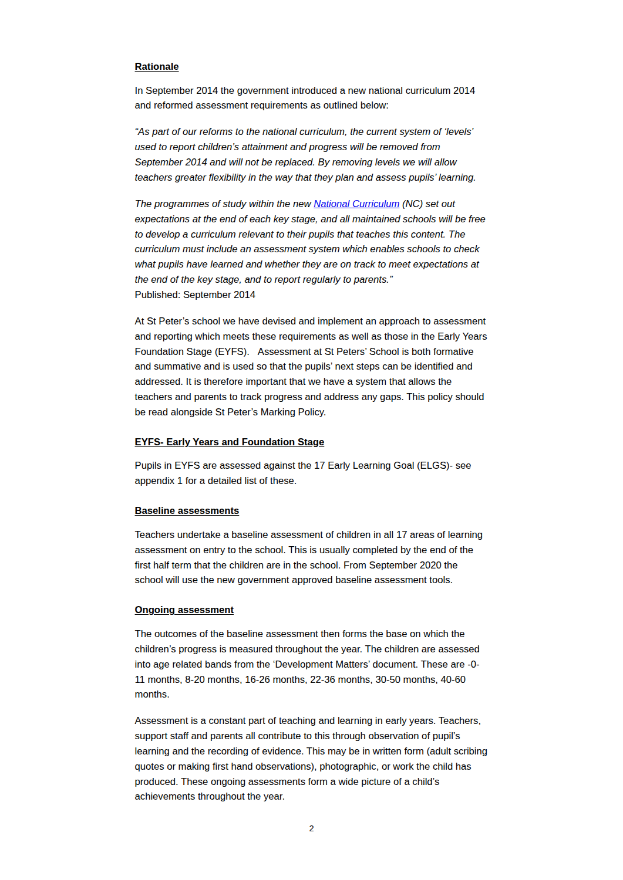Rationale
In September 2014 the government introduced a new national curriculum 2014 and reformed assessment requirements as outlined below:
“As part of our reforms to the national curriculum, the current system of ‘levels’ used to report children’s attainment and progress will be removed from September 2014 and will not be replaced. By removing levels we will allow teachers greater flexibility in the way that they plan and assess pupils’ learning.
The programmes of study within the new National Curriculum (NC) set out expectations at the end of each key stage, and all maintained schools will be free to develop a curriculum relevant to their pupils that teaches this content. The curriculum must include an assessment system which enables schools to check what pupils have learned and whether they are on track to meet expectations at the end of the key stage, and to report regularly to parents.”
Published: September 2014
At St Peter’s school we have devised and implement an approach to assessment and reporting which meets these requirements as well as those in the Early Years Foundation Stage (EYFS). Assessment at St Peters’ School is both formative and summative and is used so that the pupils’ next steps can be identified and addressed. It is therefore important that we have a system that allows the teachers and parents to track progress and address any gaps. This policy should be read alongside St Peter’s Marking Policy.
EYFS- Early Years and Foundation Stage
Pupils in EYFS are assessed against the 17 Early Learning Goal (ELGS)- see appendix 1 for a detailed list of these.
Baseline assessments
Teachers undertake a baseline assessment of children in all 17 areas of learning assessment on entry to the school. This is usually completed by the end of the first half term that the children are in the school. From September 2020 the school will use the new government approved baseline assessment tools.
Ongoing assessment
The outcomes of the baseline assessment then forms the base on which the children’s progress is measured throughout the year. The children are assessed into age related bands from the ‘Development Matters’ document. These are -0-11 months, 8-20 months, 16-26 months, 22-36 months, 30-50 months, 40-60 months.
Assessment is a constant part of teaching and learning in early years. Teachers, support staff and parents all contribute to this through observation of pupil’s learning and the recording of evidence. This may be in written form (adult scribing quotes or making first hand observations), photographic, or work the child has produced. These ongoing assessments form a wide picture of a child’s achievements throughout the year.
2